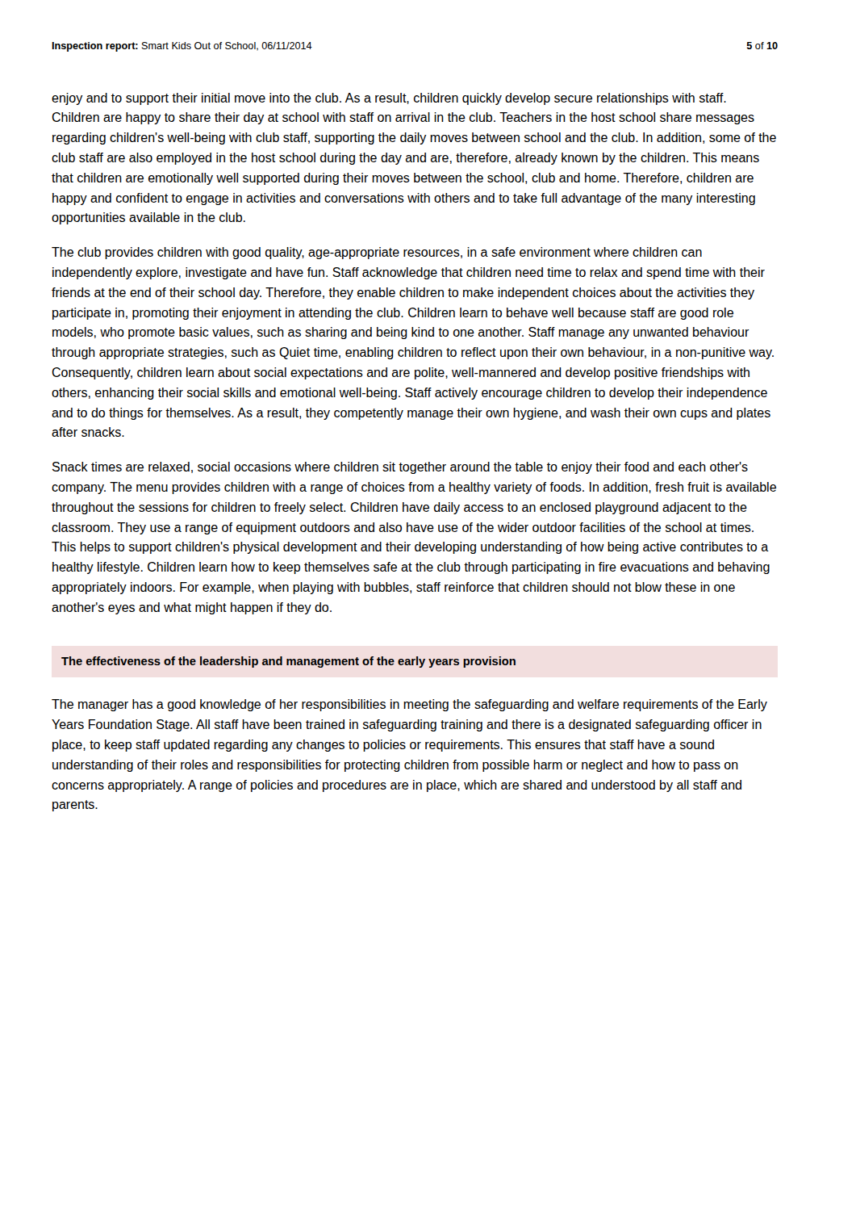Inspection report: Smart Kids Out of School, 06/11/2014
5 of 10
enjoy and to support their initial move into the club. As a result, children quickly develop secure relationships with staff. Children are happy to share their day at school with staff on arrival in the club. Teachers in the host school share messages regarding children's well-being with club staff, supporting the daily moves between school and the club. In addition, some of the club staff are also employed in the host school during the day and are, therefore, already known by the children. This means that children are emotionally well supported during their moves between the school, club and home. Therefore, children are happy and confident to engage in activities and conversations with others and to take full advantage of the many interesting opportunities available in the club.
The club provides children with good quality, age-appropriate resources, in a safe environment where children can independently explore, investigate and have fun. Staff acknowledge that children need time to relax and spend time with their friends at the end of their school day. Therefore, they enable children to make independent choices about the activities they participate in, promoting their enjoyment in attending the club. Children learn to behave well because staff are good role models, who promote basic values, such as sharing and being kind to one another. Staff manage any unwanted behaviour through appropriate strategies, such as Quiet time, enabling children to reflect upon their own behaviour, in a non-punitive way. Consequently, children learn about social expectations and are polite, well-mannered and develop positive friendships with others, enhancing their social skills and emotional well-being. Staff actively encourage children to develop their independence and to do things for themselves. As a result, they competently manage their own hygiene, and wash their own cups and plates after snacks.
Snack times are relaxed, social occasions where children sit together around the table to enjoy their food and each other's company. The menu provides children with a range of choices from a healthy variety of foods. In addition, fresh fruit is available throughout the sessions for children to freely select. Children have daily access to an enclosed playground adjacent to the classroom. They use a range of equipment outdoors and also have use of the wider outdoor facilities of the school at times. This helps to support children's physical development and their developing understanding of how being active contributes to a healthy lifestyle. Children learn how to keep themselves safe at the club through participating in fire evacuations and behaving appropriately indoors. For example, when playing with bubbles, staff reinforce that children should not blow these in one another's eyes and what might happen if they do.
The effectiveness of the leadership and management of the early years provision
The manager has a good knowledge of her responsibilities in meeting the safeguarding and welfare requirements of the Early Years Foundation Stage. All staff have been trained in safeguarding training and there is a designated safeguarding officer in place, to keep staff updated regarding any changes to policies or requirements. This ensures that staff have a sound understanding of their roles and responsibilities for protecting children from possible harm or neglect and how to pass on concerns appropriately. A range of policies and procedures are in place, which are shared and understood by all staff and parents.